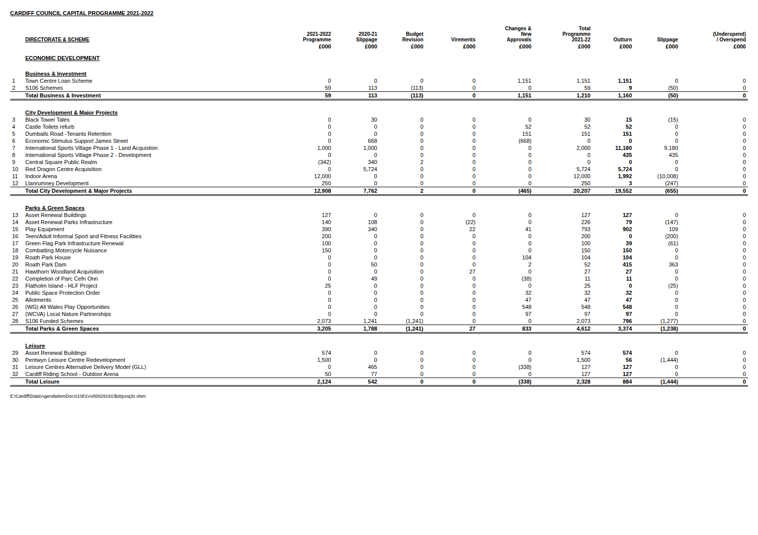CARDIFF COUNCIL CAPITAL PROGRAMME 2021-2022
| | DIRECTORATE & SCHEME | 2021-2022 Programme | 2020-21 Slippage | Budget Revision | Virements | Changes & New Approvals | Total Programme 2021-22 | Outturn | Slippage | (Underspend) / Overspend |
| --- | --- | --- | --- | --- | --- | --- | --- | --- | --- | --- |
| | | £000 | £000 | £000 | £000 | £000 | £000 | £000 | £000 | £000 |
| | ECONOMIC DEVELOPMENT | |
| | Business & Investment | |
| 1 | Town Centre Loan Scheme | 0 | 0 | 0 | 0 | 1,151 | 1,151 | 1,151 | 0 | 0 |
| 2 | S106 Schemes | 59 | 113 | (113) | 0 | 0 | 59 | 9 | (50) | 0 |
| | Total Business & Investment | 59 | 113 | (113) | 0 | 1,151 | 1,210 | 1,160 | (50) | 0 |
| | City Development & Major Projects | |
| 3 | Black Tower Tales | 0 | 30 | 0 | 0 | 0 | 30 | 15 | (15) | 0 |
| 4 | Castle Toilets refurb | 0 | 0 | 0 | 0 | 52 | 52 | 52 | 0 | 0 |
| 5 | Dumballs Road -Tenants Retention | 0 | 0 | 0 | 0 | 151 | 151 | 151 | 0 | 0 |
| 6 | Economic Stimulus Support James Street | 0 | 668 | 0 | 0 | (668) | 0 | 0 | 0 | 0 |
| 7 | International Sports Village Phase 1 - Land Acquistion | 1,000 | 1,000 | 0 | 0 | 0 | 2,000 | 11,180 | 9,180 | 0 |
| 8 | International Sports Village Phase 2 - Development | 0 | 0 | 0 | 0 | 0 | 0 | 435 | 435 | 0 |
| 9 | Central Square Public Realm | (342) | 340 | 2 | 0 | 0 | 0 | 0 | 0 | 0 |
| 10 | Red Dragon Centre Acquisition | 0 | 5,724 | 0 | 0 | 0 | 5,724 | 5,724 | 0 | 0 |
| 11 | Indoor Arena | 12,000 | 0 | 0 | 0 | 0 | 12,000 | 1,992 | (10,008) | 0 |
| 12 | Llanrumney Development | 250 | 0 | 0 | 0 | 0 | 250 | 3 | (247) | 0 |
| | Total City Development & Major Projects | 12,908 | 7,762 | 2 | 0 | (465) | 20,207 | 19,552 | (655) | 0 |
| | Parks & Green Spaces | |
| 13 | Asset Renewal Buildings | 127 | 0 | 0 | 0 | 0 | 127 | 127 | 0 | 0 |
| 14 | Asset Renewal Parks Infrastructure | 140 | 108 | 0 | (22) | 0 | 226 | 79 | (147) | 0 |
| 15 | Play Equipment | 390 | 340 | 0 | 22 | 41 | 793 | 902 | 109 | 0 |
| 16 | Teen/Adult Informal Sport and Fitness Facilities | 200 | 0 | 0 | 0 | 0 | 200 | 0 | (200) | 0 |
| 17 | Green Flag Park Infrastructure Renewal | 100 | 0 | 0 | 0 | 0 | 100 | 39 | (61) | 0 |
| 18 | Combatting Motorcycle Nuisance | 150 | 0 | 0 | 0 | 0 | 150 | 150 | 0 | 0 |
| 19 | Roath Park House | 0 | 0 | 0 | 0 | 104 | 104 | 104 | 0 | 0 |
| 20 | Roath Park Dam | 0 | 50 | 0 | 0 | 2 | 52 | 415 | 363 | 0 |
| 21 | Hawthorn Woodland Acquisition | 0 | 0 | 0 | 27 | 0 | 27 | 27 | 0 | 0 |
| 22 | Completion of Parc Cefn Onn | 0 | 49 | 0 | 0 | (38) | 11 | 11 | 0 | 0 |
| 23 | Flatholm Island - HLF Project | 25 | 0 | 0 | 0 | 0 | 25 | 0 | (25) | 0 |
| 24 | Public Space Protection Order | 0 | 0 | 0 | 0 | 32 | 32 | 32 | 0 | 0 |
| 25 | Allotments | 0 | 0 | 0 | 0 | 47 | 47 | 47 | 0 | 0 |
| 26 | (WG) All Wales Play Opportunities | 0 | 0 | 0 | 0 | 548 | 548 | 548 | 0 | 0 |
| 27 | (WCVA) Local Nature Partnerships | 0 | 0 | 0 | 0 | 97 | 97 | 97 | 0 | 0 |
| 28 | S106 Funded Schemes | 2,073 | 1,241 | (1,241) | 0 | 0 | 2,073 | 796 | (1,277) | 0 |
| | Total Parks & Green Spaces | 3,205 | 1,788 | (1,241) | 27 | 833 | 4,612 | 3,374 | (1,238) | 0 |
| | Leisure | |
| 29 | Asset Renewal Buildings | 574 | 0 | 0 | 0 | 0 | 574 | 574 | 0 | 0 |
| 30 | Pentwyn Leisure Centre Redevelopment | 1,500 | 0 | 0 | 0 | 0 | 1,500 | 56 | (1,444) | 0 |
| 31 | Leisure Centres Alternative Delivery Model (GLL) | 0 | 465 | 0 | 0 | (338) | 127 | 127 | 0 | 0 |
| 32 | Cardiff Riding School - Outdoor Arena | 50 | 77 | 0 | 0 | 0 | 127 | 127 | 0 | 0 |
| | Total Leisure | 2,124 | 542 | 0 | 0 | (338) | 2,328 | 884 | (1,444) | 0 |
E:\Cardiff\Data\AgendaItemDocs\1\9\1\AI00029191\$xbjunq3z.xlsm